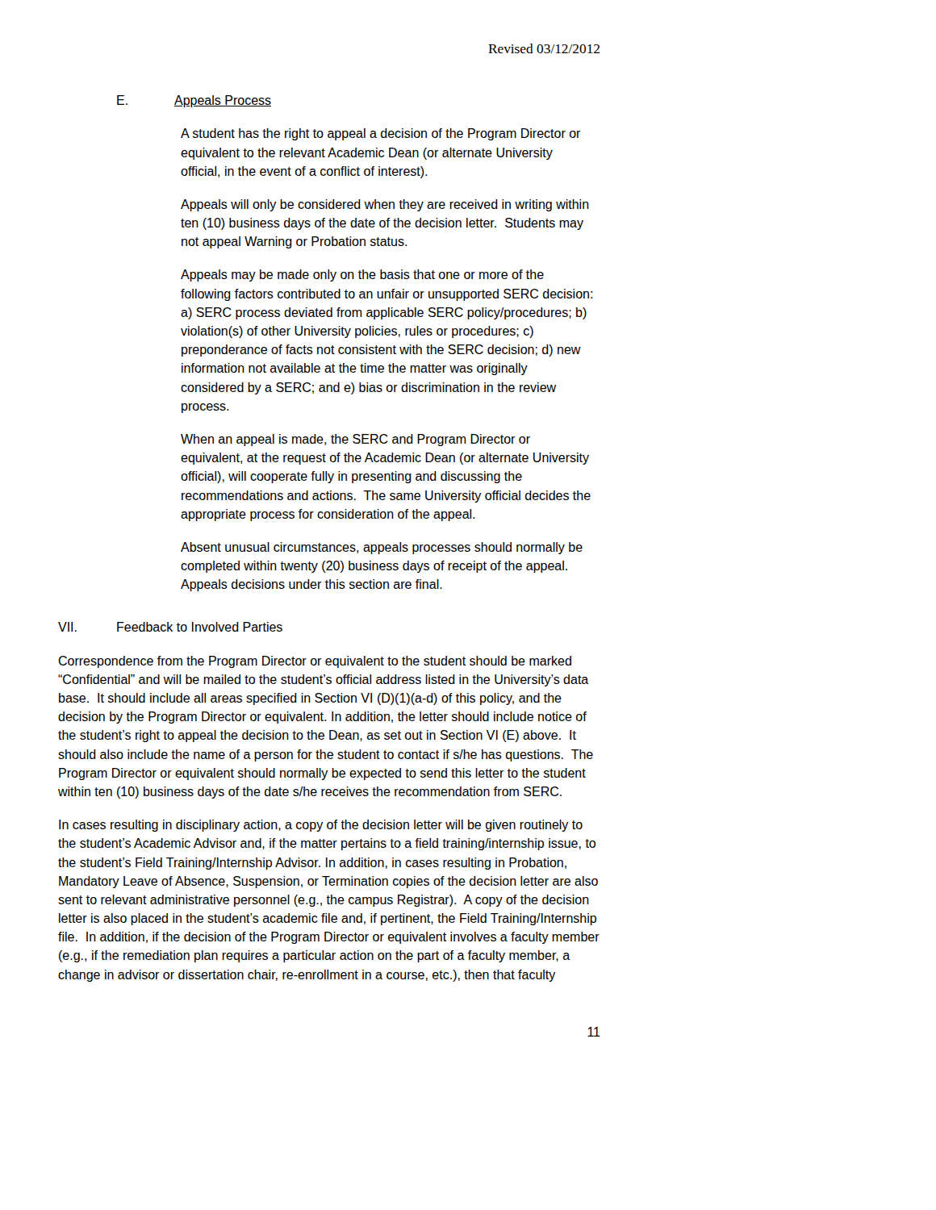Revised 03/12/2012
E. Appeals Process
A student has the right to appeal a decision of the Program Director or equivalent to the relevant Academic Dean (or alternate University official, in the event of a conflict of interest).
Appeals will only be considered when they are received in writing within ten (10) business days of the date of the decision letter. Students may not appeal Warning or Probation status.
Appeals may be made only on the basis that one or more of the following factors contributed to an unfair or unsupported SERC decision: a) SERC process deviated from applicable SERC policy/procedures; b) violation(s) of other University policies, rules or procedures; c) preponderance of facts not consistent with the SERC decision; d) new information not available at the time the matter was originally considered by a SERC; and e) bias or discrimination in the review process.
When an appeal is made, the SERC and Program Director or equivalent, at the request of the Academic Dean (or alternate University official), will cooperate fully in presenting and discussing the recommendations and actions. The same University official decides the appropriate process for consideration of the appeal.
Absent unusual circumstances, appeals processes should normally be completed within twenty (20) business days of receipt of the appeal. Appeals decisions under this section are final.
VII. Feedback to Involved Parties
Correspondence from the Program Director or equivalent to the student should be marked “Confidential” and will be mailed to the student’s official address listed in the University’s data base. It should include all areas specified in Section VI (D)(1)(a-d) of this policy, and the decision by the Program Director or equivalent. In addition, the letter should include notice of the student’s right to appeal the decision to the Dean, as set out in Section VI (E) above. It should also include the name of a person for the student to contact if s/he has questions. The Program Director or equivalent should normally be expected to send this letter to the student within ten (10) business days of the date s/he receives the recommendation from SERC.
In cases resulting in disciplinary action, a copy of the decision letter will be given routinely to the student’s Academic Advisor and, if the matter pertains to a field training/internship issue, to the student’s Field Training/Internship Advisor. In addition, in cases resulting in Probation, Mandatory Leave of Absence, Suspension, or Termination copies of the decision letter are also sent to relevant administrative personnel (e.g., the campus Registrar). A copy of the decision letter is also placed in the student’s academic file and, if pertinent, the Field Training/Internship file. In addition, if the decision of the Program Director or equivalent involves a faculty member (e.g., if the remediation plan requires a particular action on the part of a faculty member, a change in advisor or dissertation chair, re-enrollment in a course, etc.), then that faculty
11